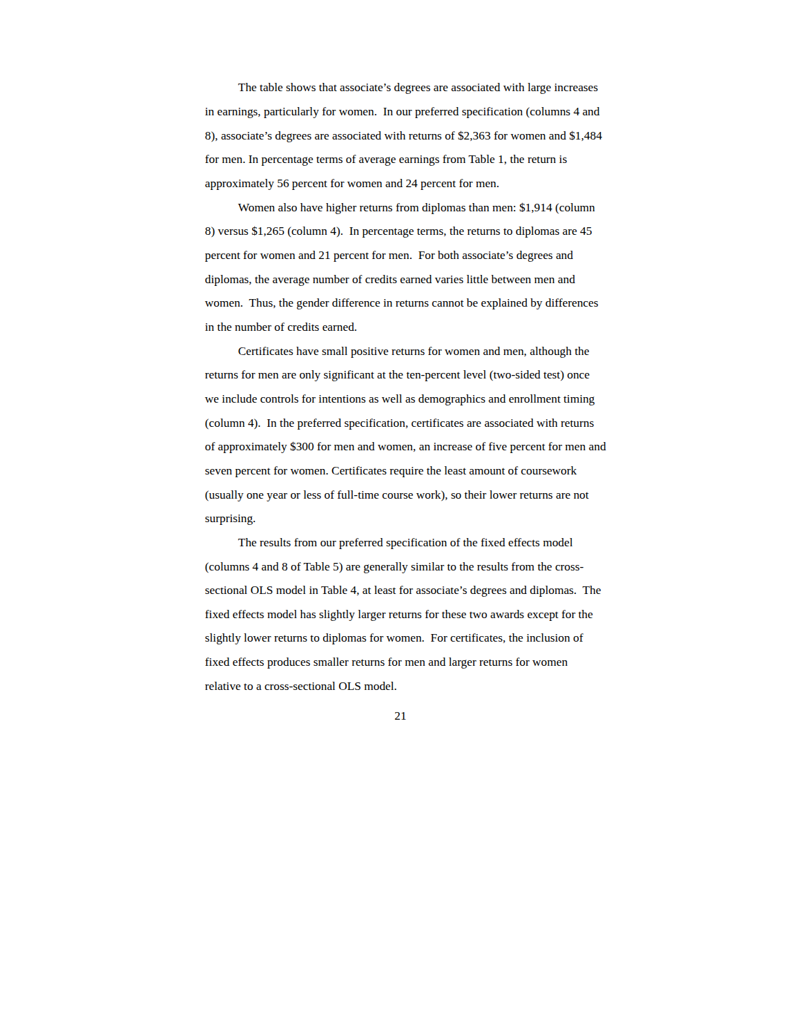The table shows that associate’s degrees are associated with large increases in earnings, particularly for women. In our preferred specification (columns 4 and 8), associate’s degrees are associated with returns of $2,363 for women and $1,484 for men. In percentage terms of average earnings from Table 1, the return is approximately 56 percent for women and 24 percent for men.
Women also have higher returns from diplomas than men: $1,914 (column 8) versus $1,265 (column 4). In percentage terms, the returns to diplomas are 45 percent for women and 21 percent for men. For both associate’s degrees and diplomas, the average number of credits earned varies little between men and women. Thus, the gender difference in returns cannot be explained by differences in the number of credits earned.
Certificates have small positive returns for women and men, although the returns for men are only significant at the ten-percent level (two-sided test) once we include controls for intentions as well as demographics and enrollment timing (column 4). In the preferred specification, certificates are associated with returns of approximately $300 for men and women, an increase of five percent for men and seven percent for women. Certificates require the least amount of coursework (usually one year or less of full-time course work), so their lower returns are not surprising.
The results from our preferred specification of the fixed effects model (columns 4 and 8 of Table 5) are generally similar to the results from the cross-sectional OLS model in Table 4, at least for associate’s degrees and diplomas. The fixed effects model has slightly larger returns for these two awards except for the slightly lower returns to diplomas for women. For certificates, the inclusion of fixed effects produces smaller returns for men and larger returns for women relative to a cross-sectional OLS model.
21